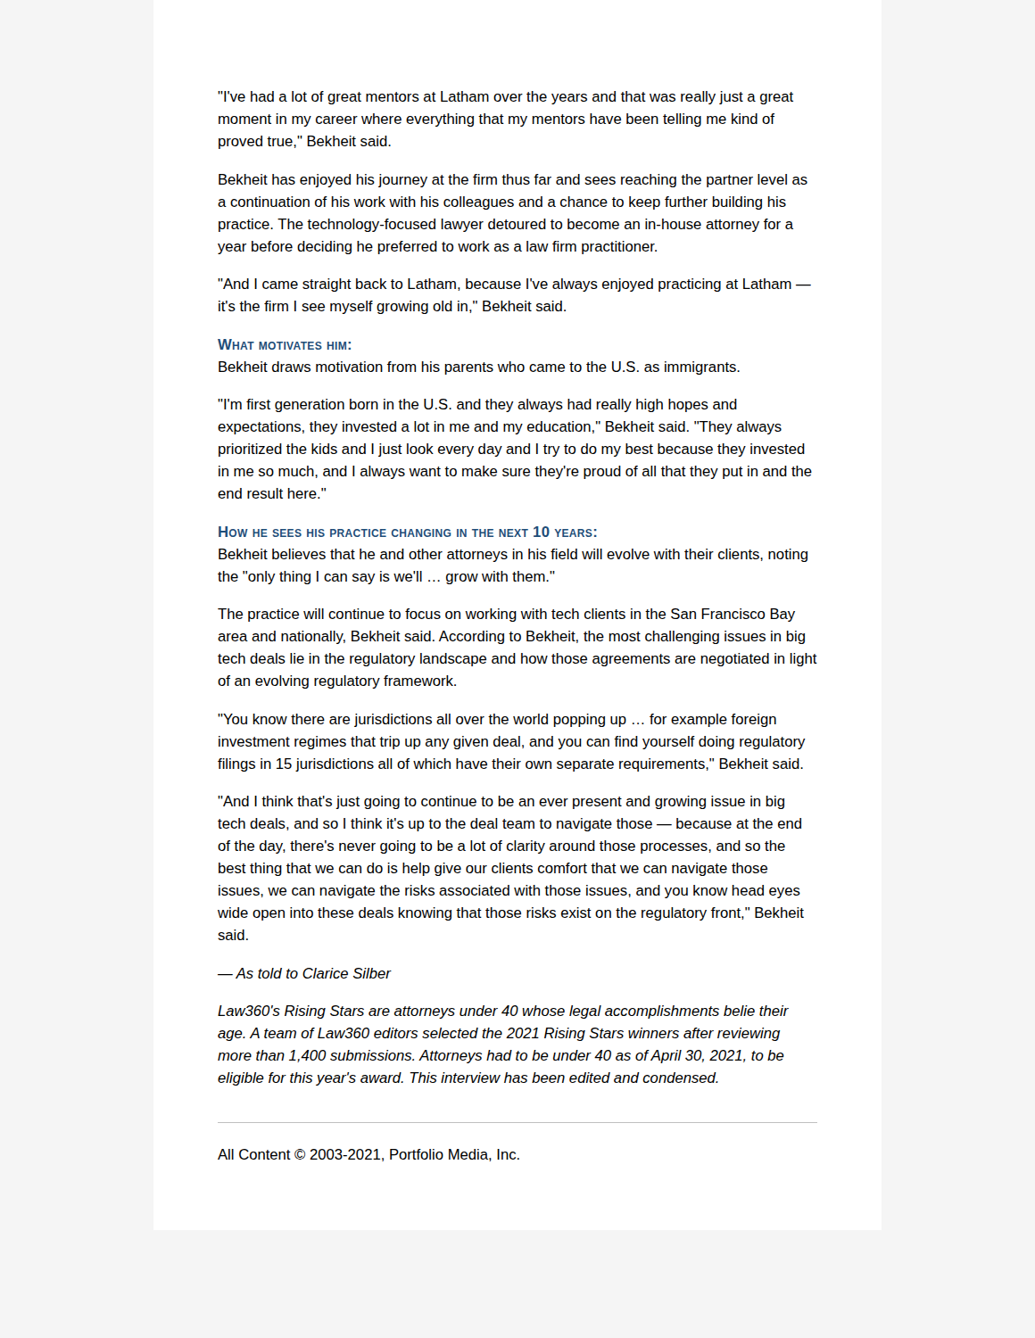"I've had a lot of great mentors at Latham over the years and that was really just a great moment in my career where everything that my mentors have been telling me kind of proved true," Bekheit said.
Bekheit has enjoyed his journey at the firm thus far and sees reaching the partner level as a continuation of his work with his colleagues and a chance to keep further building his practice. The technology-focused lawyer detoured to become an in-house attorney for a year before deciding he preferred to work as a law firm practitioner.
"And I came straight back to Latham, because I've always enjoyed practicing at Latham — it's the firm I see myself growing old in," Bekheit said.
What motivates him:
Bekheit draws motivation from his parents who came to the U.S. as immigrants.
"I'm first generation born in the U.S. and they always had really high hopes and expectations, they invested a lot in me and my education," Bekheit said. "They always prioritized the kids and I just look every day and I try to do my best because they invested in me so much, and I always want to make sure they're proud of all that they put in and the end result here."
How he sees his practice changing in the next 10 years:
Bekheit believes that he and other attorneys in his field will evolve with their clients, noting the "only thing I can say is we'll … grow with them."
The practice will continue to focus on working with tech clients in the San Francisco Bay area and nationally, Bekheit said. According to Bekheit, the most challenging issues in big tech deals lie in the regulatory landscape and how those agreements are negotiated in light of an evolving regulatory framework.
"You know there are jurisdictions all over the world popping up … for example foreign investment regimes that trip up any given deal, and you can find yourself doing regulatory filings in 15 jurisdictions all of which have their own separate requirements," Bekheit said.
"And I think that's just going to continue to be an ever present and growing issue in big tech deals, and so I think it's up to the deal team to navigate those — because at the end of the day, there's never going to be a lot of clarity around those processes, and so the best thing that we can do is help give our clients comfort that we can navigate those issues, we can navigate the risks associated with those issues, and you know head eyes wide open into these deals knowing that those risks exist on the regulatory front," Bekheit said.
— As told to Clarice Silber
Law360's Rising Stars are attorneys under 40 whose legal accomplishments belie their age. A team of Law360 editors selected the 2021 Rising Stars winners after reviewing more than 1,400 submissions. Attorneys had to be under 40 as of April 30, 2021, to be eligible for this year's award. This interview has been edited and condensed.
All Content © 2003-2021, Portfolio Media, Inc.